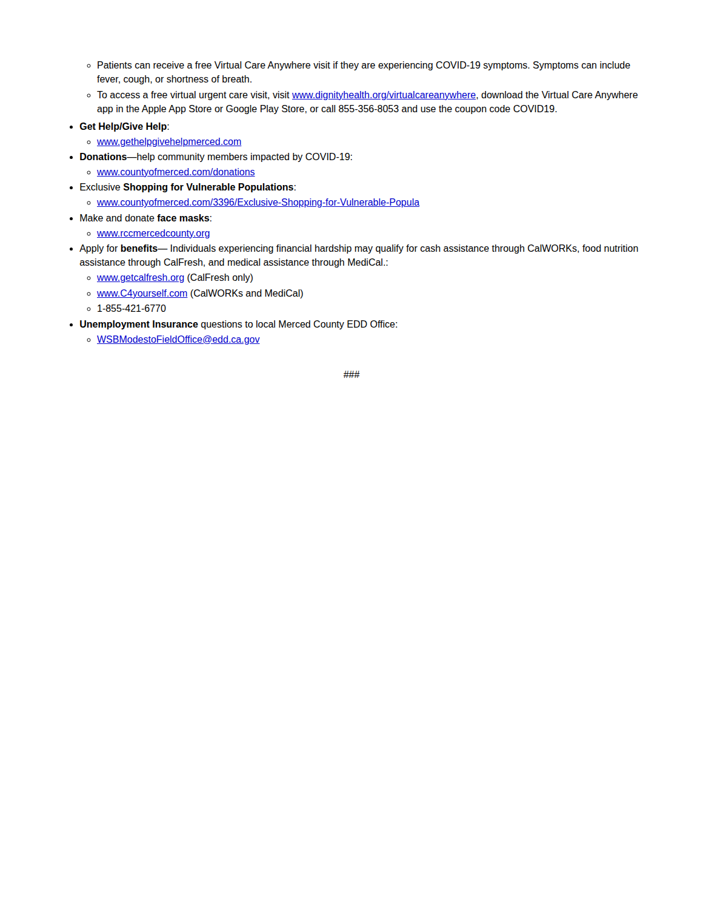Patients can receive a free Virtual Care Anywhere visit if they are experiencing COVID-19 symptoms. Symptoms can include fever, cough, or shortness of breath.
To access a free virtual urgent care visit, visit www.dignityhealth.org/virtualcareanywhere, download the Virtual Care Anywhere app in the Apple App Store or Google Play Store, or call 855-356-8053 and use the coupon code COVID19.
Get Help/Give Help:
www.gethelpgivehelpmerced.com
Donations—help community members impacted by COVID-19:
www.countyofmerced.com/donations
Exclusive Shopping for Vulnerable Populations:
www.countyofmerced.com/3396/Exclusive-Shopping-for-Vulnerable-Popula
Make and donate face masks:
www.rccmercedcounty.org
Apply for benefits— Individuals experiencing financial hardship may qualify for cash assistance through CalWORKs, food nutrition assistance through CalFresh, and medical assistance through MediCal.:
www.getcalfresh.org (CalFresh only)
www.C4yourself.com (CalWORKs and MediCal)
1-855-421-6770
Unemployment Insurance questions to local Merced County EDD Office:
WSBModestoFieldOffice@edd.ca.gov
###